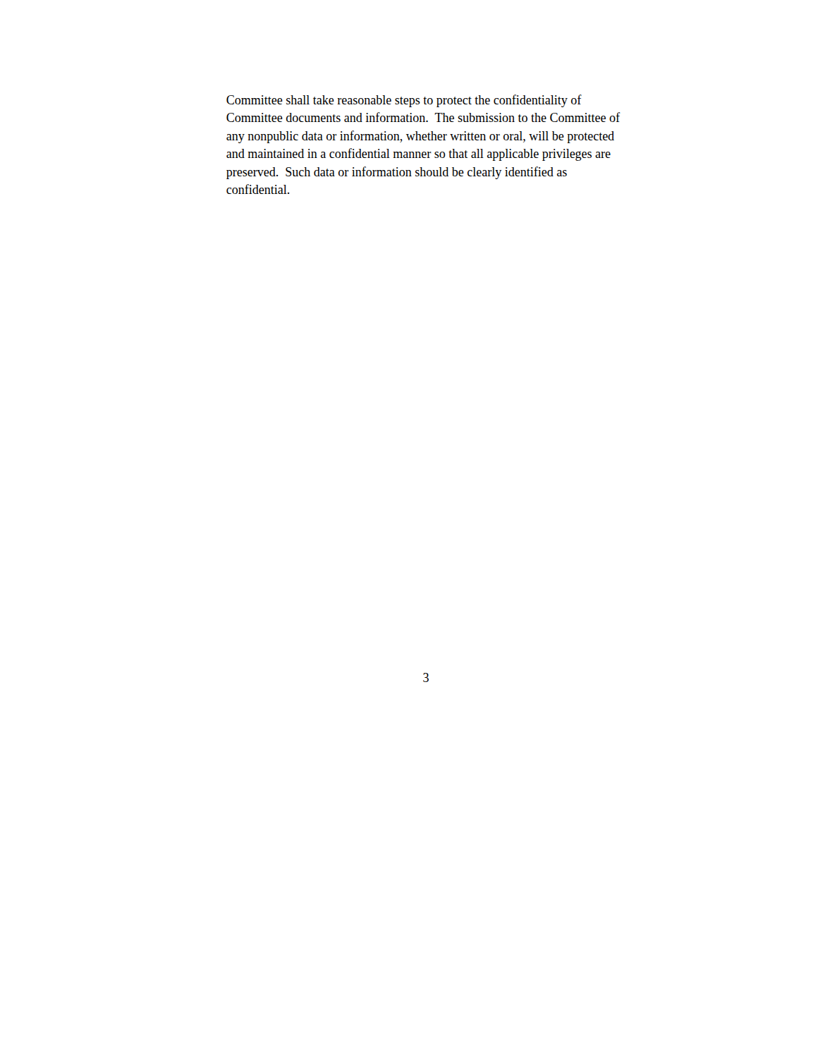Committee shall take reasonable steps to protect the confidentiality of Committee documents and information. The submission to the Committee of any nonpublic data or information, whether written or oral, will be protected and maintained in a confidential manner so that all applicable privileges are preserved. Such data or information should be clearly identified as confidential.
3